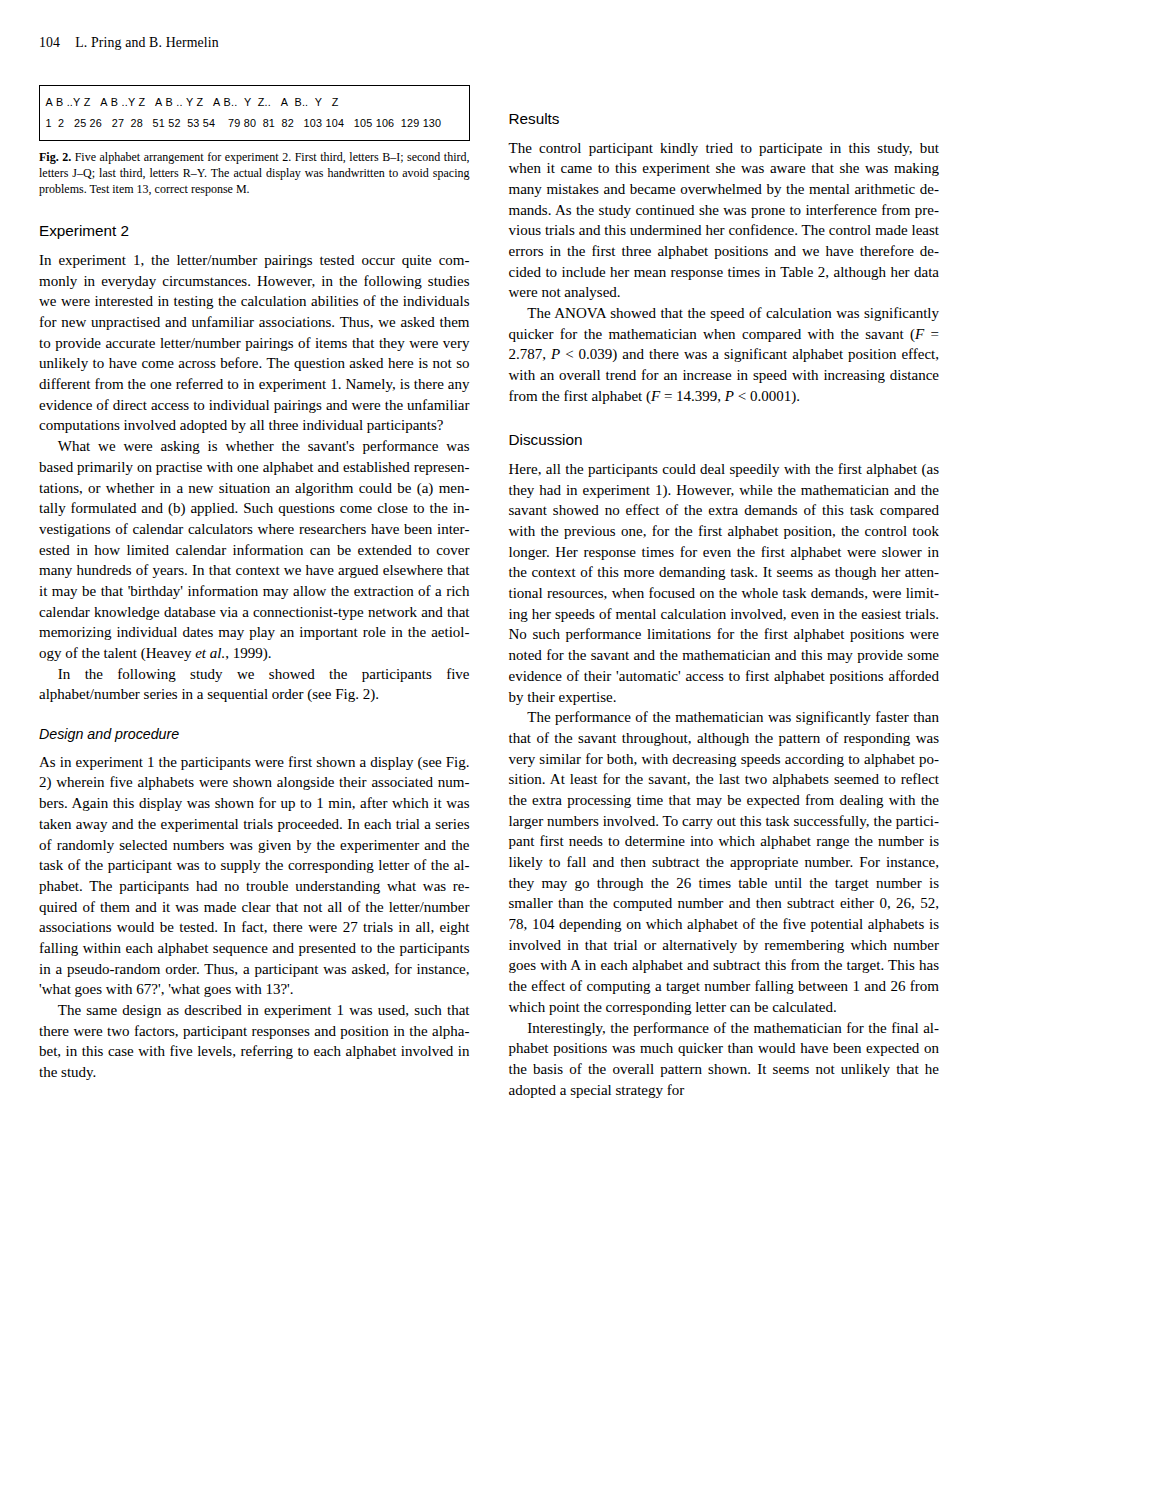104 L. Pring and B. Hermelin
A B ..Y Z A B ..Y Z A B .. Y Z A B.. Y Z.. A B.. Y Z 1 2 25 26 27 28 51 52 53 54 79 80 81 82 103 104 105 106 129 130
Fig. 2. Five alphabet arrangement for experiment 2. First third, letters B–I; second third, letters J–Q; last third, letters R–Y. The actual display was handwritten to avoid spacing problems. Test item 13, correct response M.
Experiment 2
In experiment 1, the letter/number pairings tested occur quite commonly in everyday circumstances. However, in the following studies we were interested in testing the calculation abilities of the individuals for new unpractised and unfamiliar associations. Thus, we asked them to provide accurate letter/number pairings of items that they were very unlikely to have come across before. The question asked here is not so different from the one referred to in experiment 1. Namely, is there any evidence of direct access to individual pairings and were the unfamiliar computations involved adopted by all three individual participants?
What we were asking is whether the savant's performance was based primarily on practise with one alphabet and established representations, or whether in a new situation an algorithm could be (a) mentally formulated and (b) applied. Such questions come close to the investigations of calendar calculators where researchers have been interested in how limited calendar information can be extended to cover many hundreds of years. In that context we have argued elsewhere that it may be that 'birthday' information may allow the extraction of a rich calendar knowledge database via a connectionist-type network and that memorizing individual dates may play an important role in the aetiology of the talent (Heavey et al., 1999).
In the following study we showed the participants five alphabet/number series in a sequential order (see Fig. 2).
Design and procedure
As in experiment 1 the participants were first shown a display (see Fig. 2) wherein five alphabets were shown alongside their associated numbers. Again this display was shown for up to 1 min, after which it was taken away and the experimental trials proceeded. In each trial a series of randomly selected numbers was given by the experimenter and the task of the participant was to supply the corresponding letter of the alphabet. The participants had no trouble understanding what was required of them and it was made clear that not all of the letter/number associations would be tested. In fact, there were 27 trials in all, eight falling within each alphabet sequence and presented to the participants in a pseudo-random order. Thus, a participant was asked, for instance, 'what goes with 67?', 'what goes with 13?'.
The same design as described in experiment 1 was used, such that there were two factors, participant responses and position in the alphabet, in this case with five levels, referring to each alphabet involved in the study.
Results
The control participant kindly tried to participate in this study, but when it came to this experiment she was aware that she was making many mistakes and became overwhelmed by the mental arithmetic demands. As the study continued she was prone to interference from previous trials and this undermined her confidence. The control made least errors in the first three alphabet positions and we have therefore decided to include her mean response times in Table 2, although her data were not analysed.
The ANOVA showed that the speed of calculation was significantly quicker for the mathematician when compared with the savant (F = 2.787, P < 0.039) and there was a significant alphabet position effect, with an overall trend for an increase in speed with increasing distance from the first alphabet (F = 14.399, P < 0.0001).
Discussion
Here, all the participants could deal speedily with the first alphabet (as they had in experiment 1). However, while the mathematician and the savant showed no effect of the extra demands of this task compared with the previous one, for the first alphabet position, the control took longer. Her response times for even the first alphabet were slower in the context of this more demanding task. It seems as though her attentional resources, when focused on the whole task demands, were limiting her speeds of mental calculation involved, even in the easiest trials. No such performance limitations for the first alphabet positions were noted for the savant and the mathematician and this may provide some evidence of their 'automatic' access to first alphabet positions afforded by their expertise.
The performance of the mathematician was significantly faster than that of the savant throughout, although the pattern of responding was very similar for both, with decreasing speeds according to alphabet position. At least for the savant, the last two alphabets seemed to reflect the extra processing time that may be expected from dealing with the larger numbers involved. To carry out this task successfully, the participant first needs to determine into which alphabet range the number is likely to fall and then subtract the appropriate number. For instance, they may go through the 26 times table until the target number is smaller than the computed number and then subtract either 0, 26, 52, 78, 104 depending on which alphabet of the five potential alphabets is involved in that trial or alternatively by remembering which number goes with A in each alphabet and subtract this from the target. This has the effect of computing a target number falling between 1 and 26 from which point the corresponding letter can be calculated.
Interestingly, the performance of the mathematician for the final alphabet positions was much quicker than would have been expected on the basis of the overall pattern shown. It seems not unlikely that he adopted a special strategy for